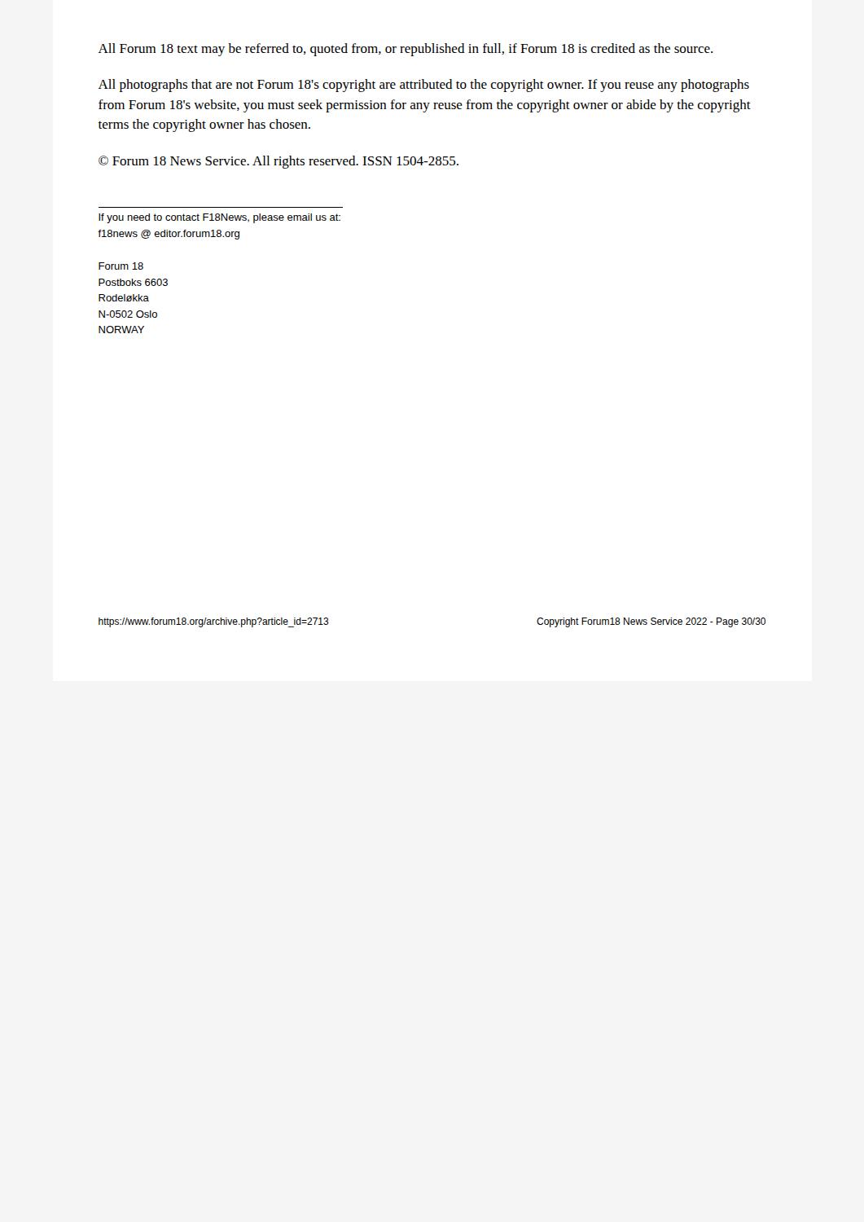All Forum 18 text may be referred to, quoted from, or republished in full, if Forum 18 is credited as the source.
All photographs that are not Forum 18's copyright are attributed to the copyright owner. If you reuse any photographs from Forum 18's website, you must seek permission for any reuse from the copyright owner or abide by the copyright terms the copyright owner has chosen.
© Forum 18 News Service. All rights reserved. ISSN 1504-2855.
If you need to contact F18News, please email us at:
f18news @ editor.forum18.org
Forum 18
Postboks 6603
Rodeløkka
N-0502 Oslo
NORWAY
https://www.forum18.org/archive.php?article_id=2713
Copyright Forum18 News Service 2022 - Page 30/30